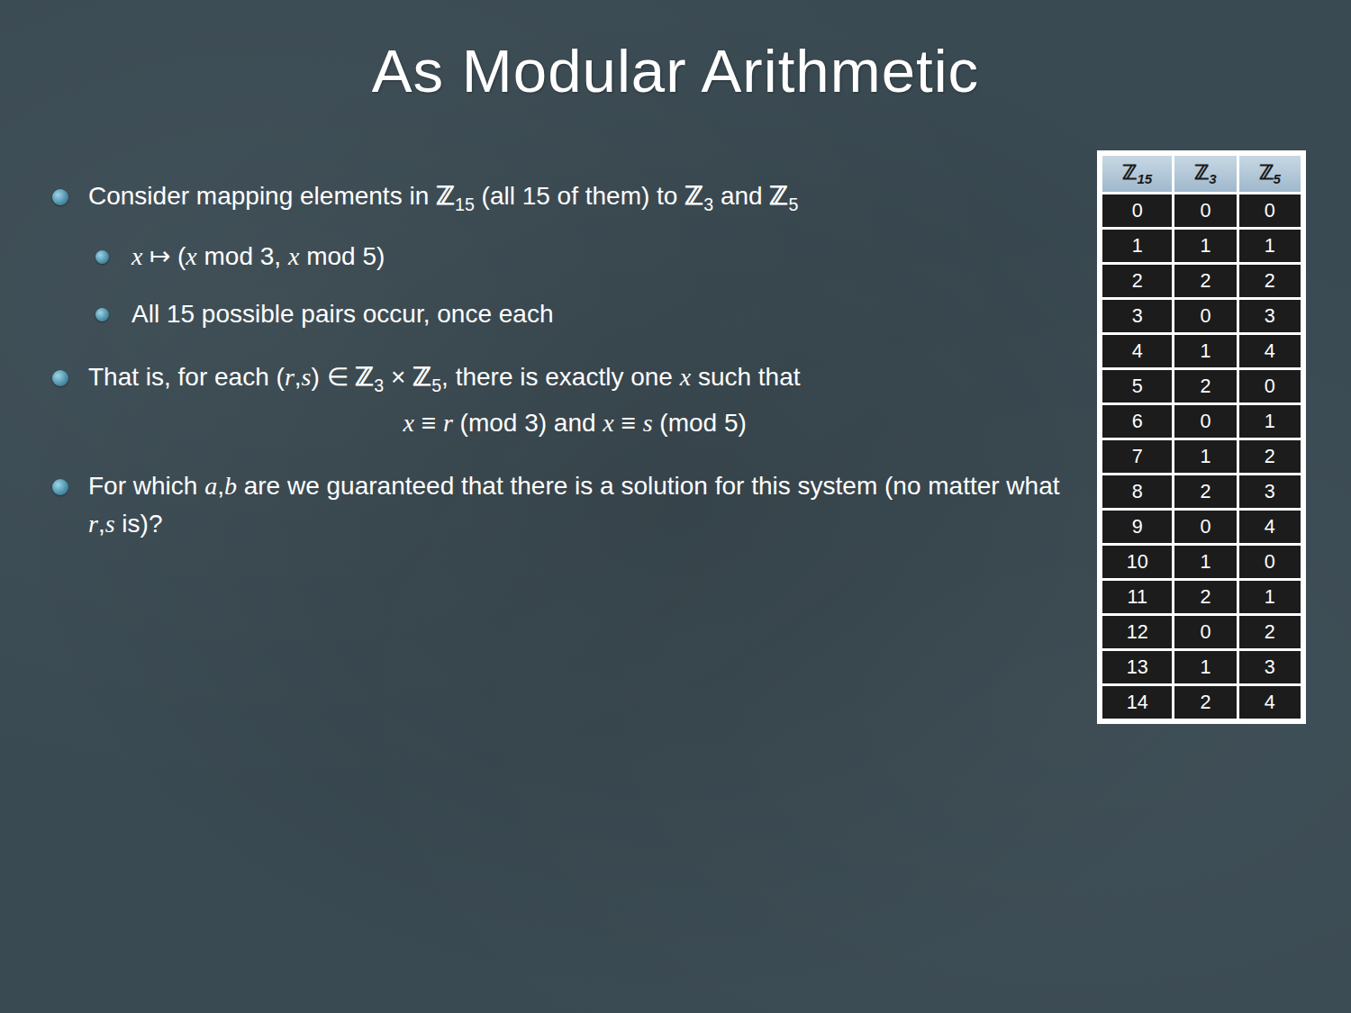As Modular Arithmetic
Consider mapping elements in ℤ15 (all 15 of them) to ℤ3 and ℤ5
x ↦ (x mod 3, x mod 5)
All 15 possible pairs occur, once each
That is, for each (r,s) ∈ ℤ3 × ℤ5, there is exactly one x such that x ≡ r (mod 3) and x ≡ s (mod 5)
For which a,b are we guaranteed that there is a solution for this system (no matter what r,s is)?
| ℤ 15 | ℤ 3 | ℤ 5 |
| --- | --- | --- |
| 0 | 0 | 0 |
| 1 | 1 | 1 |
| 2 | 2 | 2 |
| 3 | 0 | 3 |
| 4 | 1 | 4 |
| 5 | 2 | 0 |
| 6 | 0 | 1 |
| 7 | 1 | 2 |
| 8 | 2 | 3 |
| 9 | 0 | 4 |
| 10 | 1 | 0 |
| 11 | 2 | 1 |
| 12 | 0 | 2 |
| 13 | 1 | 3 |
| 14 | 2 | 4 |